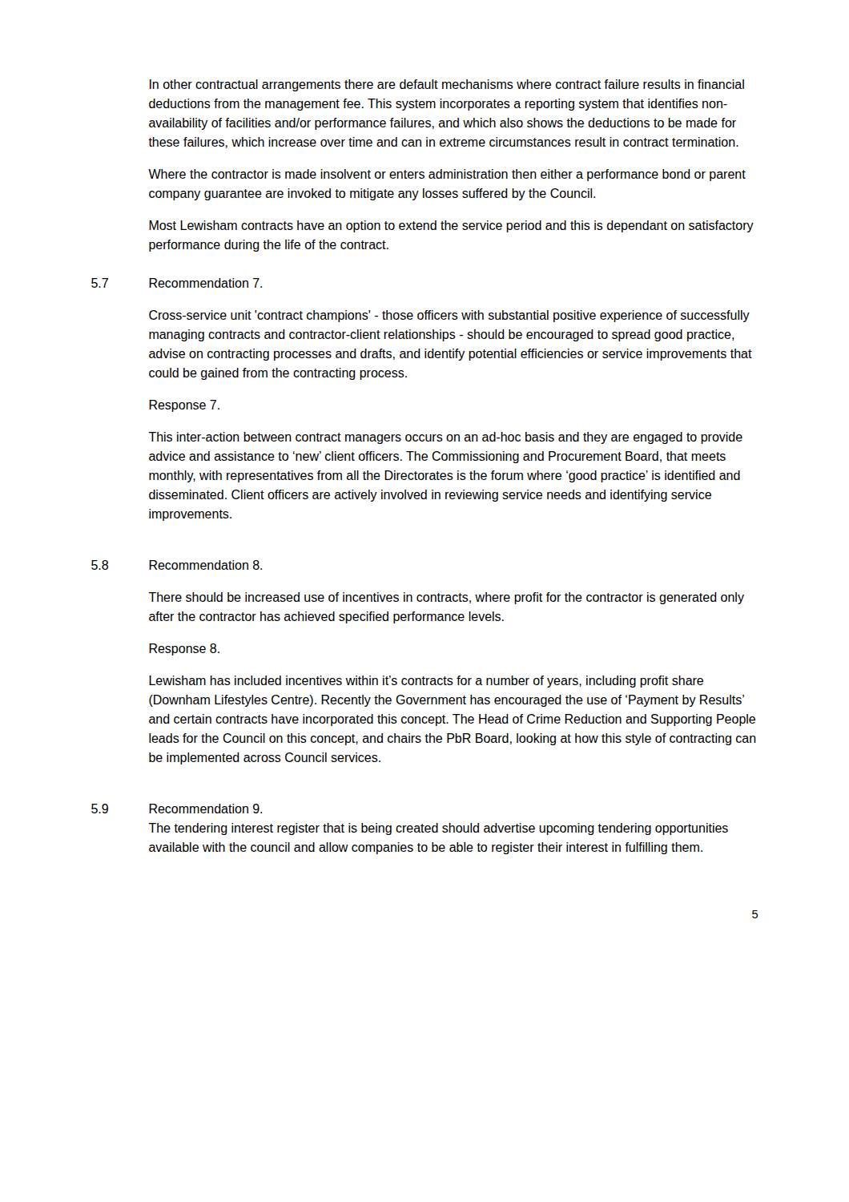In other contractual arrangements there are default mechanisms where contract failure results in financial deductions from the management fee. This system incorporates a reporting system that identifies non-availability of facilities and/or performance failures, and which also shows the deductions to be made for these failures, which increase over time and can in extreme circumstances result in contract termination.
Where the contractor is made insolvent or enters administration then either a performance bond or parent company guarantee are invoked to mitigate any losses suffered by the Council.
Most Lewisham contracts have an option to extend the service period and this is dependant on satisfactory performance during the life of the contract.
5.7
Recommendation 7.
Cross-service unit 'contract champions' - those officers with substantial positive experience of successfully managing contracts and contractor-client relationships - should be encouraged to spread good practice, advise on contracting processes and drafts, and identify potential efficiencies or service improvements that could be gained from the contracting process.
Response 7.
This inter-action between contract managers occurs on an ad-hoc basis and they are engaged to provide advice and assistance to ‘new’ client officers. The Commissioning and Procurement Board, that meets monthly, with representatives from all the Directorates is the forum where ‘good practice’ is identified and disseminated. Client officers are actively involved in reviewing service needs and identifying service improvements.
5.8
Recommendation 8.
There should be increased use of incentives in contracts, where profit for the contractor is generated only after the contractor has achieved specified performance levels.
Response 8.
Lewisham has included incentives within it’s contracts for a number of years, including profit share (Downham Lifestyles Centre). Recently the Government has encouraged the use of ‘Payment by Results’ and certain contracts have incorporated this concept. The Head of Crime Reduction and Supporting People leads for the Council on this concept, and chairs the PbR Board, looking at how this style of contracting can be implemented across Council services.
5.9
Recommendation 9.
The tendering interest register that is being created should advertise upcoming tendering opportunities available with the council and allow companies to be able to register their interest in fulfilling them.
5